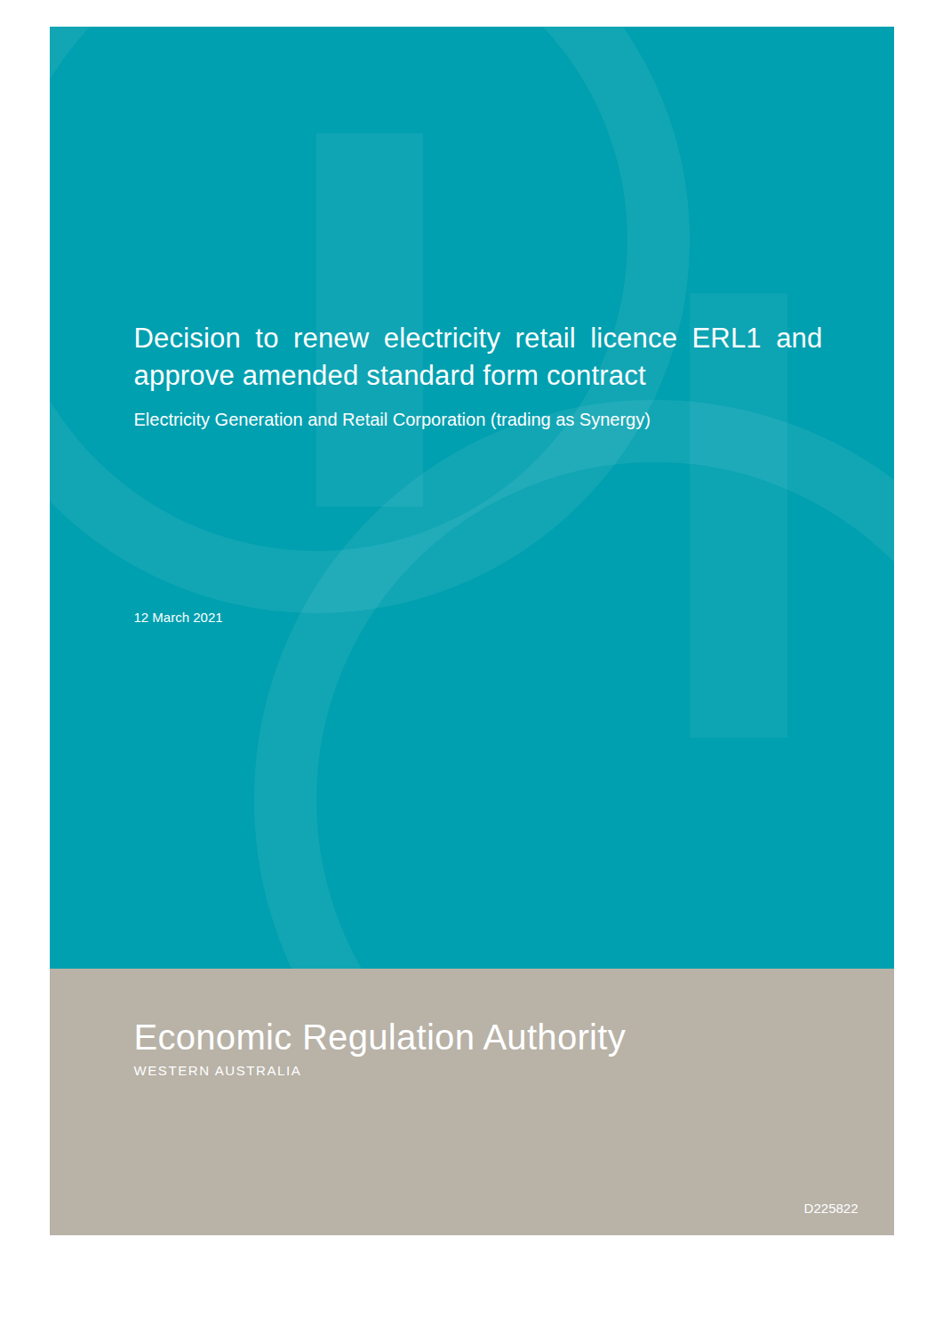Decision to renew electricity retail licence ERL1 and approve amended standard form contract
Electricity Generation and Retail Corporation (trading as Synergy)
12 March 2021
Economic Regulation Authority
WESTERN AUSTRALIA
D225822